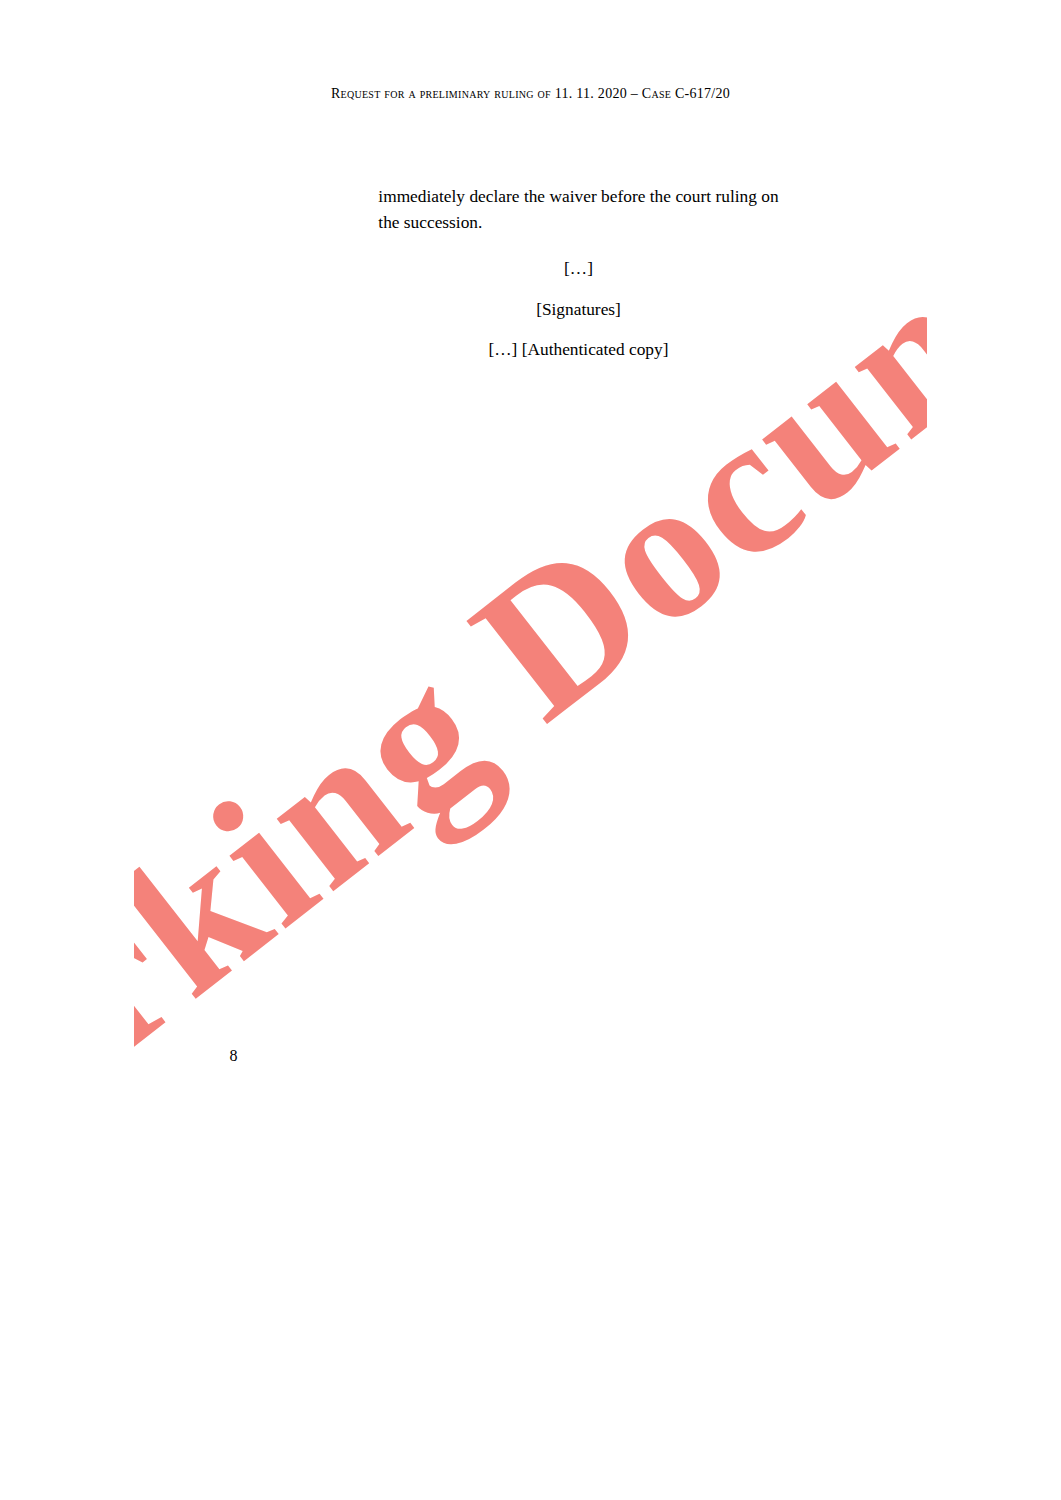Request for a preliminary ruling of 11. 11. 2020 – Case C-617/20
immediately declare the waiver before the court ruling on the succession.
[…]
[Signatures]
[…] [Authenticated copy]
Working Document
8